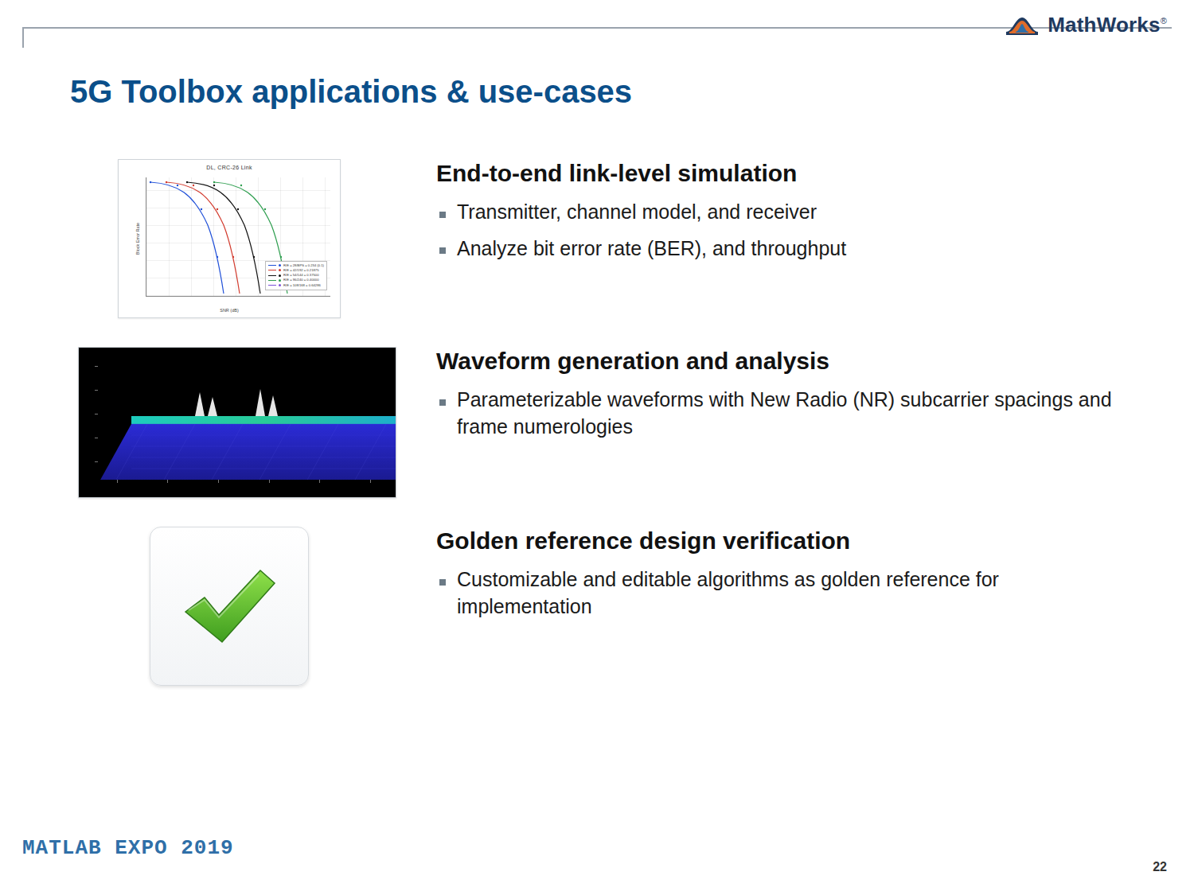MathWorks®
5G Toolbox applications & use-cases
DL, CRC-26 Link
Block Error Rate
R/E = 28/BPS = 0.234 (0.1)
R/E = 42/192 = 0.21875
R/E = 54/144 = 0.37500
R/E = 96/240 = 0.40000
R/E = 108/168 = 0.64286
SNR (dB)
End-to-end link-level simulation
Transmitter, channel model, and receiver
Analyze bit error rate (BER), and throughput
Waveform generation and analysis
Parameterizable waveforms with New Radio (NR) subcarrier spacings and frame numerologies
Golden reference design verification
Customizable and editable algorithms as golden reference for implementation
MATLAB EXPO 2019
22